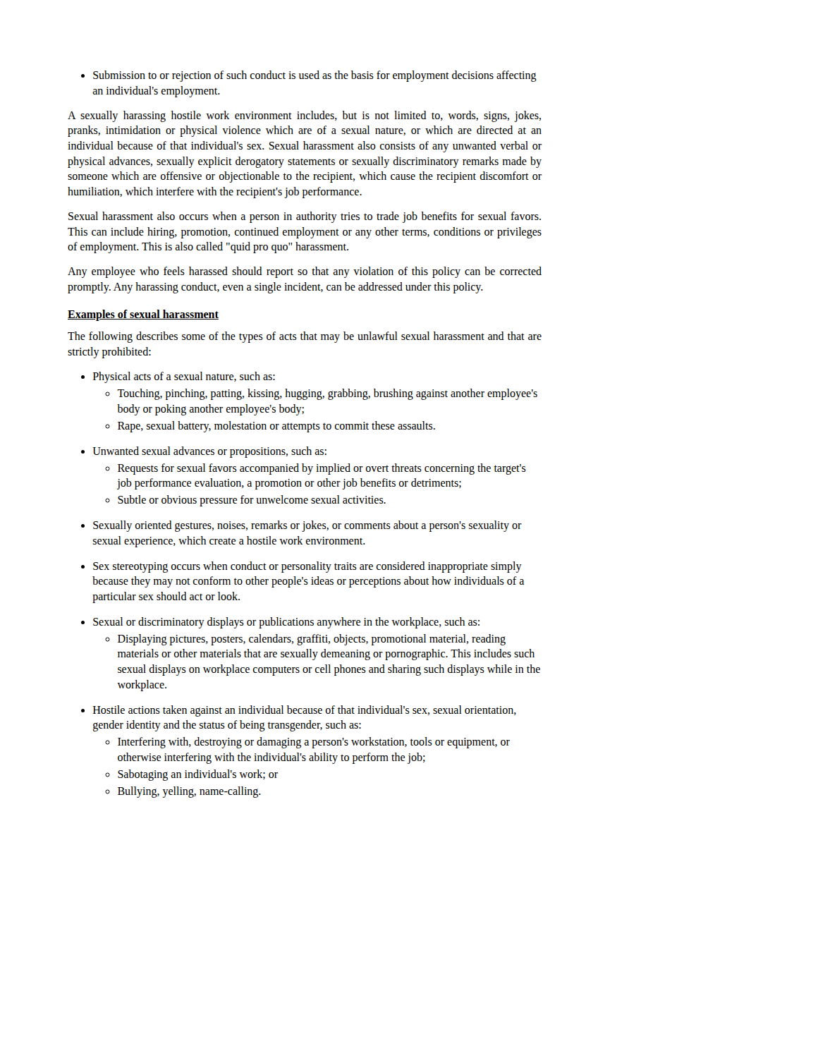Submission to or rejection of such conduct is used as the basis for employment decisions affecting an individual's employment.
A sexually harassing hostile work environment includes, but is not limited to, words, signs, jokes, pranks, intimidation or physical violence which are of a sexual nature, or which are directed at an individual because of that individual's sex. Sexual harassment also consists of any unwanted verbal or physical advances, sexually explicit derogatory statements or sexually discriminatory remarks made by someone which are offensive or objectionable to the recipient, which cause the recipient discomfort or humiliation, which interfere with the recipient's job performance.
Sexual harassment also occurs when a person in authority tries to trade job benefits for sexual favors. This can include hiring, promotion, continued employment or any other terms, conditions or privileges of employment. This is also called "quid pro quo" harassment.
Any employee who feels harassed should report so that any violation of this policy can be corrected promptly. Any harassing conduct, even a single incident, can be addressed under this policy.
Examples of sexual harassment
The following describes some of the types of acts that may be unlawful sexual harassment and that are strictly prohibited:
Physical acts of a sexual nature, such as:
Touching, pinching, patting, kissing, hugging, grabbing, brushing against another employee's body or poking another employee's body;
Rape, sexual battery, molestation or attempts to commit these assaults.
Unwanted sexual advances or propositions, such as:
Requests for sexual favors accompanied by implied or overt threats concerning the target's job performance evaluation, a promotion or other job benefits or detriments;
Subtle or obvious pressure for unwelcome sexual activities.
Sexually oriented gestures, noises, remarks or jokes, or comments about a person's sexuality or sexual experience, which create a hostile work environment.
Sex stereotyping occurs when conduct or personality traits are considered inappropriate simply because they may not conform to other people's ideas or perceptions about how individuals of a particular sex should act or look.
Sexual or discriminatory displays or publications anywhere in the workplace, such as:
Displaying pictures, posters, calendars, graffiti, objects, promotional material, reading materials or other materials that are sexually demeaning or pornographic. This includes such sexual displays on workplace computers or cell phones and sharing such displays while in the workplace.
Hostile actions taken against an individual because of that individual's sex, sexual orientation, gender identity and the status of being transgender, such as:
Interfering with, destroying or damaging a person's workstation, tools or equipment, or otherwise interfering with the individual's ability to perform the job;
Sabotaging an individual's work; or
Bullying, yelling, name-calling.